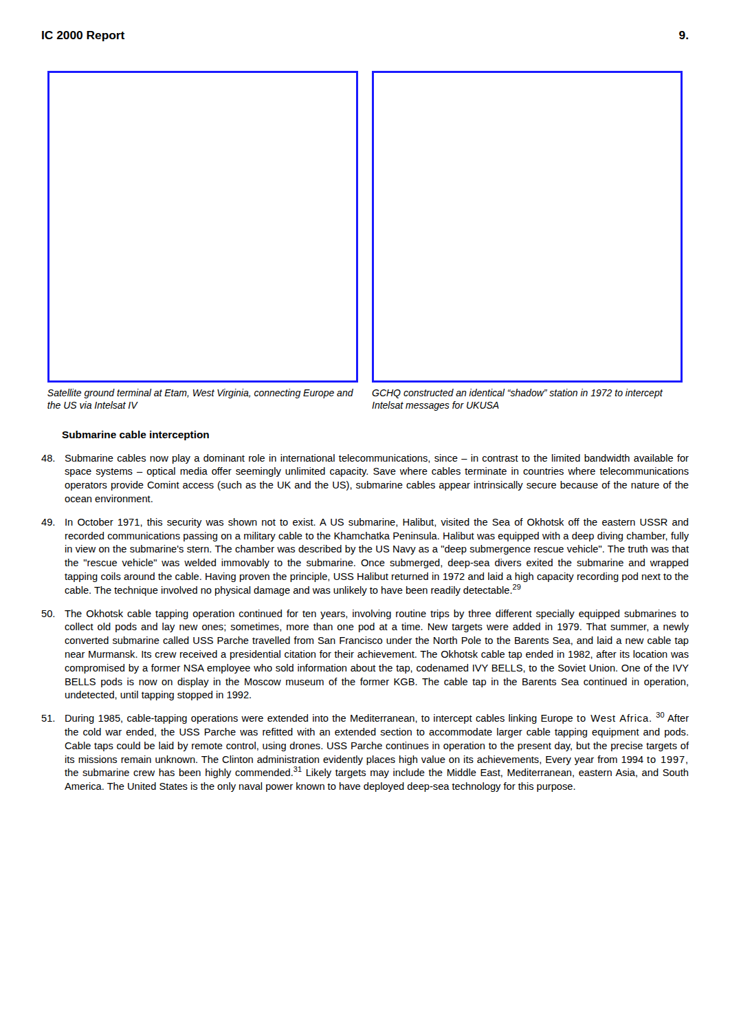IC 2000 Report 9.
Satellite ground terminal at Etam, West Virginia, connecting Europe and the US via Intelsat IV
GCHQ constructed an identical “shadow” station in 1972 to intercept Intelsat messages for UKUSA
Submarine cable interception
48. Submarine cables now play a dominant role in international telecommunications, since – in contrast to the limited bandwidth available for space systems – optical media offer seemingly unlimited capacity. Save where cables terminate in countries where telecommunications operators provide Comint access (such as the UK and the US), submarine cables appear intrinsically secure because of the nature of the ocean environment.
49. In October 1971, this security was shown not to exist. A US submarine, Halibut, visited the Sea of Okhotsk off the eastern USSR and recorded communications passing on a military cable to the Khamchatka Peninsula. Halibut was equipped with a deep diving chamber, fully in view on the submarine's stern. The chamber was described by the US Navy as a "deep submergence rescue vehicle". The truth was that the "rescue vehicle" was welded immovably to the submarine. Once submerged, deep-sea divers exited the submarine and wrapped tapping coils around the cable. Having proven the principle, USS Halibut returned in 1972 and laid a high capacity recording pod next to the cable. The technique involved no physical damage and was unlikely to have been readily detectable.29
50. The Okhotsk cable tapping operation continued for ten years, involving routine trips by three different specially equipped submarines to collect old pods and lay new ones; sometimes, more than one pod at a time. New targets were added in 1979. That summer, a newly converted submarine called USS Parche travelled from San Francisco under the North Pole to the Barents Sea, and laid a new cable tap near Murmansk. Its crew received a presidential citation for their achievement. The Okhotsk cable tap ended in 1982, after its location was compromised by a former NSA employee who sold information about the tap, codenamed IVY BELLS, to the Soviet Union. One of the IVY BELLS pods is now on display in the Moscow museum of the former KGB. The cable tap in the Barents Sea continued in operation, undetected, until tapping stopped in 1992.
51. During 1985, cable-tapping operations were extended into the Mediterranean, to intercept cables linking Europe to West Africa. 30 After the cold war ended, the USS Parche was refitted with an extended section to accommodate larger cable tapping equipment and pods. Cable taps could be laid by remote control, using drones. USS Parche continues in operation to the present day, but the precise targets of its missions remain unknown. The Clinton administration evidently places high value on its achievements, Every year from 1994 to 1997, the submarine crew has been highly commended.31 Likely targets may include the Middle East, Mediterranean, eastern Asia, and South America. The United States is the only naval power known to have deployed deep-sea technology for this purpose.